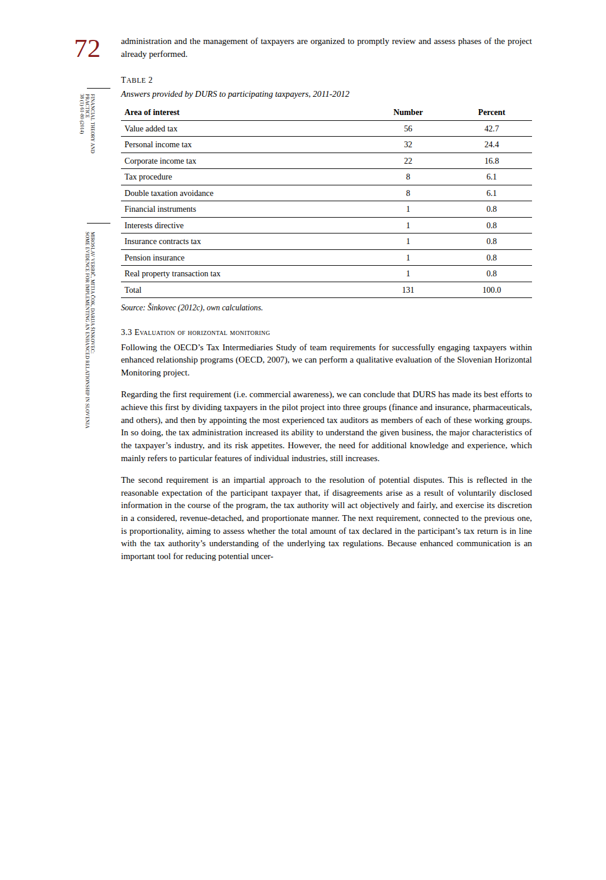72
FINANCIAL THEORY AND PRACTICE 38 (1) 61-80 (2014)
MIROSLAV VERBIČ, MITJA ČOK, DARIJA ŠINKOVEC: SOME EVIDENCE FOR IMPLEMENTING AN ENHANCED RELATIONSHIP IN SLOVENIA
administration and the management of taxpayers are organized to promptly review and assess phases of the project already performed.
TABLE 2
Answers provided by DURS to participating taxpayers, 2011-2012
| Area of interest | Number | Percent |
| --- | --- | --- |
| Value added tax | 56 | 42.7 |
| Personal income tax | 32 | 24.4 |
| Corporate income tax | 22 | 16.8 |
| Tax procedure | 8 | 6.1 |
| Double taxation avoidance | 8 | 6.1 |
| Financial instruments | 1 | 0.8 |
| Interests directive | 1 | 0.8 |
| Insurance contracts tax | 1 | 0.8 |
| Pension insurance | 1 | 0.8 |
| Real property transaction tax | 1 | 0.8 |
| Total | 131 | 100.0 |
Source: Šinkovec (2012c), own calculations.
3.3 Evaluation of horizontal monitoring
Following the OECD’s Tax Intermediaries Study of team requirements for successfully engaging taxpayers within enhanced relationship programs (OECD, 2007), we can perform a qualitative evaluation of the Slovenian Horizontal Monitoring project.
Regarding the first requirement (i.e. commercial awareness), we can conclude that DURS has made its best efforts to achieve this first by dividing taxpayers in the pilot project into three groups (finance and insurance, pharmaceuticals, and others), and then by appointing the most experienced tax auditors as members of each of these working groups. In so doing, the tax administration increased its ability to understand the given business, the major characteristics of the taxpayer’s industry, and its risk appetites. However, the need for additional knowledge and experience, which mainly refers to particular features of individual industries, still increases.
The second requirement is an impartial approach to the resolution of potential disputes. This is reflected in the reasonable expectation of the participant taxpayer that, if disagreements arise as a result of voluntarily disclosed information in the course of the program, the tax authority will act objectively and fairly, and exercise its discretion in a considered, revenue-detached, and proportionate manner. The next requirement, connected to the previous one, is proportionality, aiming to assess whether the total amount of tax declared in the participant’s tax return is in line with the tax authority’s understanding of the underlying tax regulations. Because enhanced communication is an important tool for reducing potential uncer-